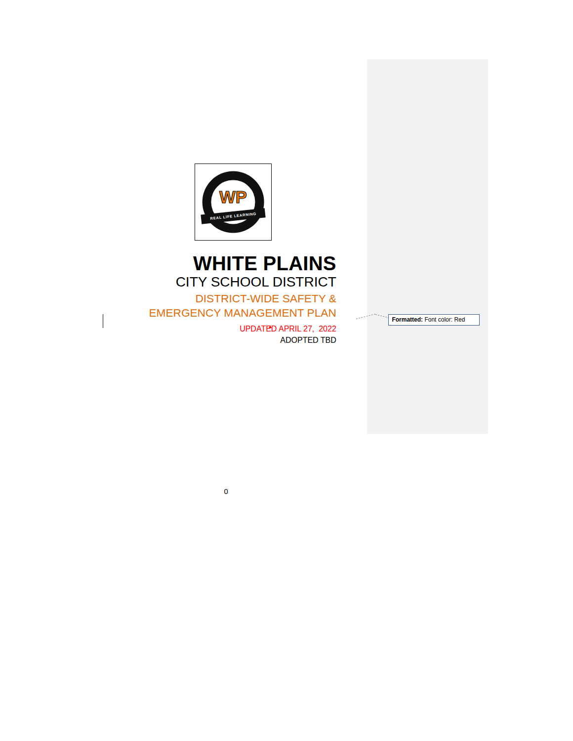White Plains Public Schools
WP
REAL LIFE LEARNING
WHITE PLAINS
CITY SCHOOL DISTRICT
DISTRICT-WIDE SAFETY & EMERGENCY MANAGEMENT PLAN
UPDATED APRIL 27, 2022
ADOPTED TBD
Formatted: Font color: Red
0